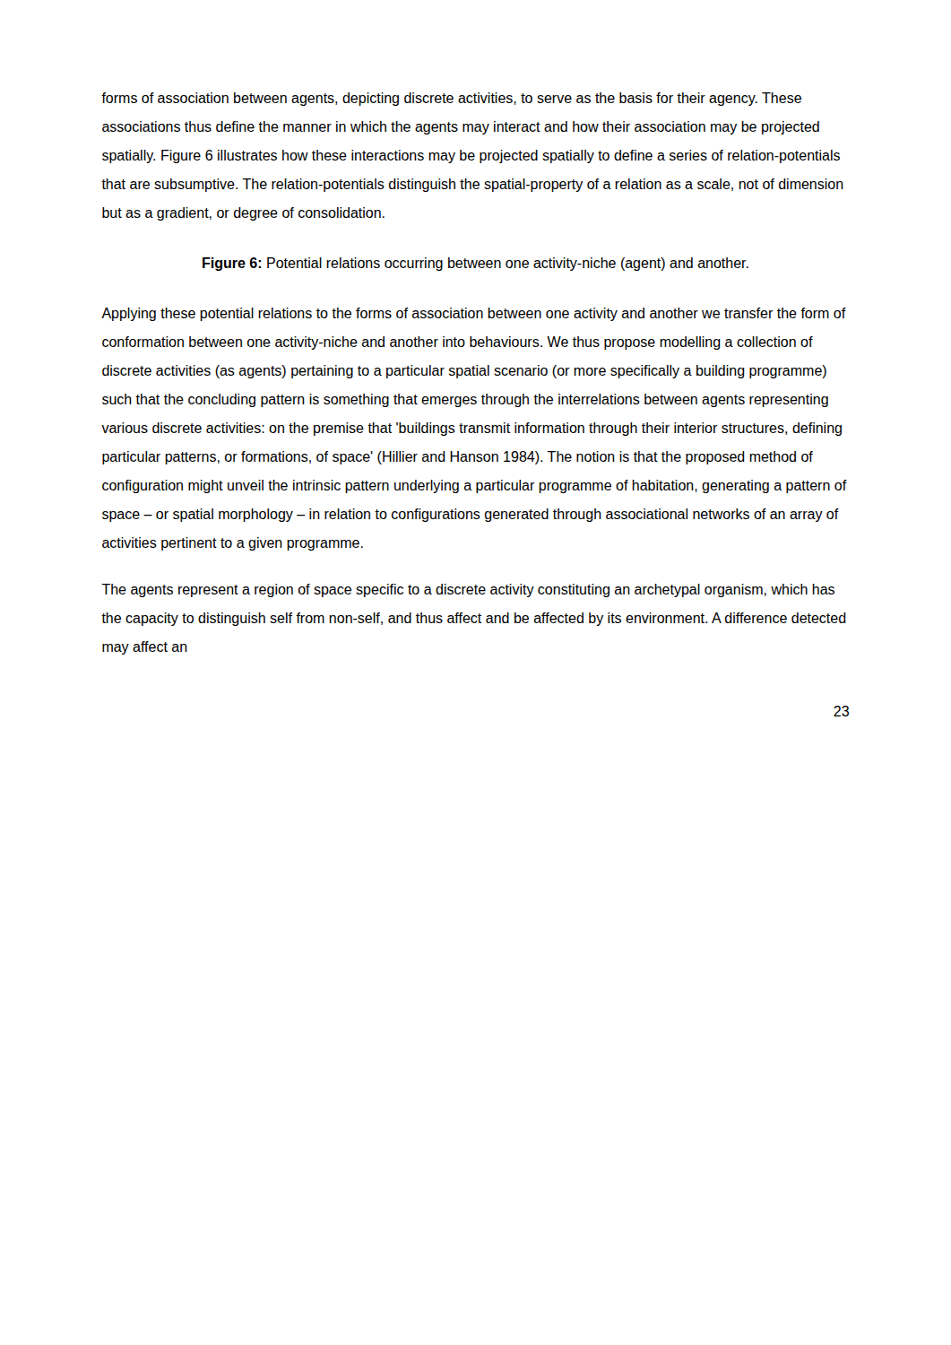forms of association between agents, depicting discrete activities, to serve as the basis for their agency. These associations thus define the manner in which the agents may interact and how their association may be projected spatially. Figure 6 illustrates how these interactions may be projected spatially to define a series of relation-potentials that are subsumptive. The relation-potentials distinguish the spatial-property of a relation as a scale, not of dimension but as a gradient, or degree of consolidation.
Figure 6: Potential relations occurring between one activity-niche (agent) and another.
Applying these potential relations to the forms of association between one activity and another we transfer the form of conformation between one activity-niche and another into behaviours. We thus propose modelling a collection of discrete activities (as agents) pertaining to a particular spatial scenario (or more specifically a building programme) such that the concluding pattern is something that emerges through the interrelations between agents representing various discrete activities: on the premise that 'buildings transmit information through their interior structures, defining particular patterns, or formations, of space' (Hillier and Hanson 1984). The notion is that the proposed method of configuration might unveil the intrinsic pattern underlying a particular programme of habitation, generating a pattern of space – or spatial morphology – in relation to configurations generated through associational networks of an array of activities pertinent to a given programme.
The agents represent a region of space specific to a discrete activity constituting an archetypal organism, which has the capacity to distinguish self from non-self, and thus affect and be affected by its environment. A difference detected may affect an
23